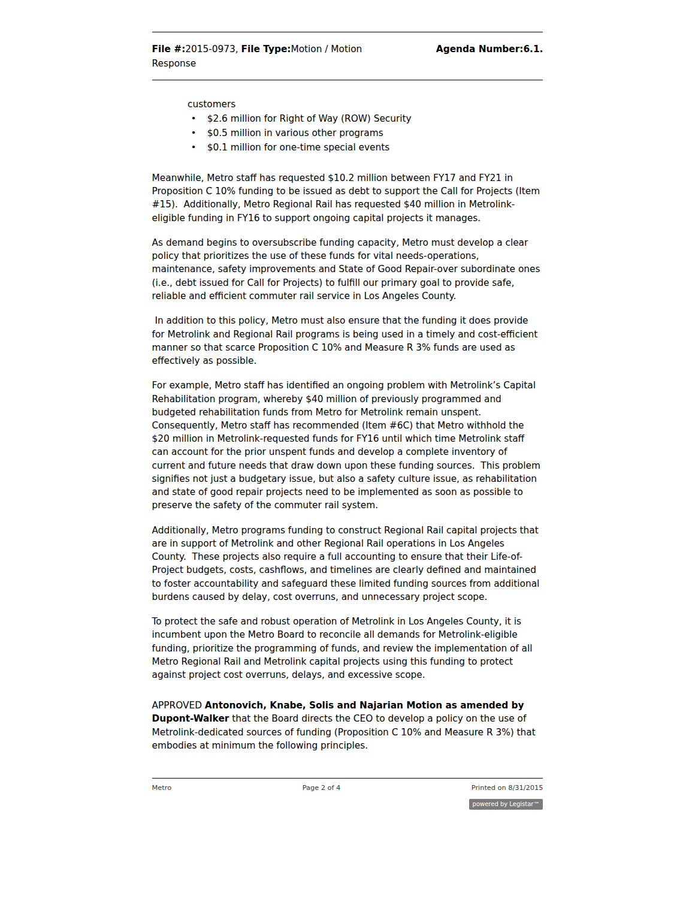File #: 2015-0973, File Type: Motion / Motion
Agenda Number:6.1.
Response
customers
$2.6 million for Right of Way (ROW) Security
$0.5 million in various other programs
$0.1 million for one-time special events
Meanwhile, Metro staff has requested $10.2 million between FY17 and FY21 in Proposition C 10% funding to be issued as debt to support the Call for Projects (Item #15). Additionally, Metro Regional Rail has requested $40 million in Metrolink-eligible funding in FY16 to support ongoing capital projects it manages.
As demand begins to oversubscribe funding capacity, Metro must develop a clear policy that prioritizes the use of these funds for vital needs-operations, maintenance, safety improvements and State of Good Repair-over subordinate ones (i.e., debt issued for Call for Projects) to fulfill our primary goal to provide safe, reliable and efficient commuter rail service in Los Angeles County.
In addition to this policy, Metro must also ensure that the funding it does provide for Metrolink and Regional Rail programs is being used in a timely and cost-efficient manner so that scarce Proposition C 10% and Measure R 3% funds are used as effectively as possible.
For example, Metro staff has identified an ongoing problem with Metrolink’s Capital Rehabilitation program, whereby $40 million of previously programmed and budgeted rehabilitation funds from Metro for Metrolink remain unspent. Consequently, Metro staff has recommended (Item #6C) that Metro withhold the $20 million in Metrolink-requested funds for FY16 until which time Metrolink staff can account for the prior unspent funds and develop a complete inventory of current and future needs that draw down upon these funding sources. This problem signifies not just a budgetary issue, but also a safety culture issue, as rehabilitation and state of good repair projects need to be implemented as soon as possible to preserve the safety of the commuter rail system.
Additionally, Metro programs funding to construct Regional Rail capital projects that are in support of Metrolink and other Regional Rail operations in Los Angeles County. These projects also require a full accounting to ensure that their Life-of-Project budgets, costs, cashflows, and timelines are clearly defined and maintained to foster accountability and safeguard these limited funding sources from additional burdens caused by delay, cost overruns, and unnecessary project scope.
To protect the safe and robust operation of Metrolink in Los Angeles County, it is incumbent upon the Metro Board to reconcile all demands for Metrolink-eligible funding, prioritize the programming of funds, and review the implementation of all Metro Regional Rail and Metrolink capital projects using this funding to protect against project cost overruns, delays, and excessive scope.
APPROVED Antonovich, Knabe, Solis and Najarian Motion as amended by Dupont-Walker that the Board directs the CEO to develop a policy on the use of Metrolink-dedicated sources of funding (Proposition C 10% and Measure R 3%) that embodies at minimum the following principles.
Metro
Page 2 of 4
Printed on 8/31/2015
powered by Legistar™